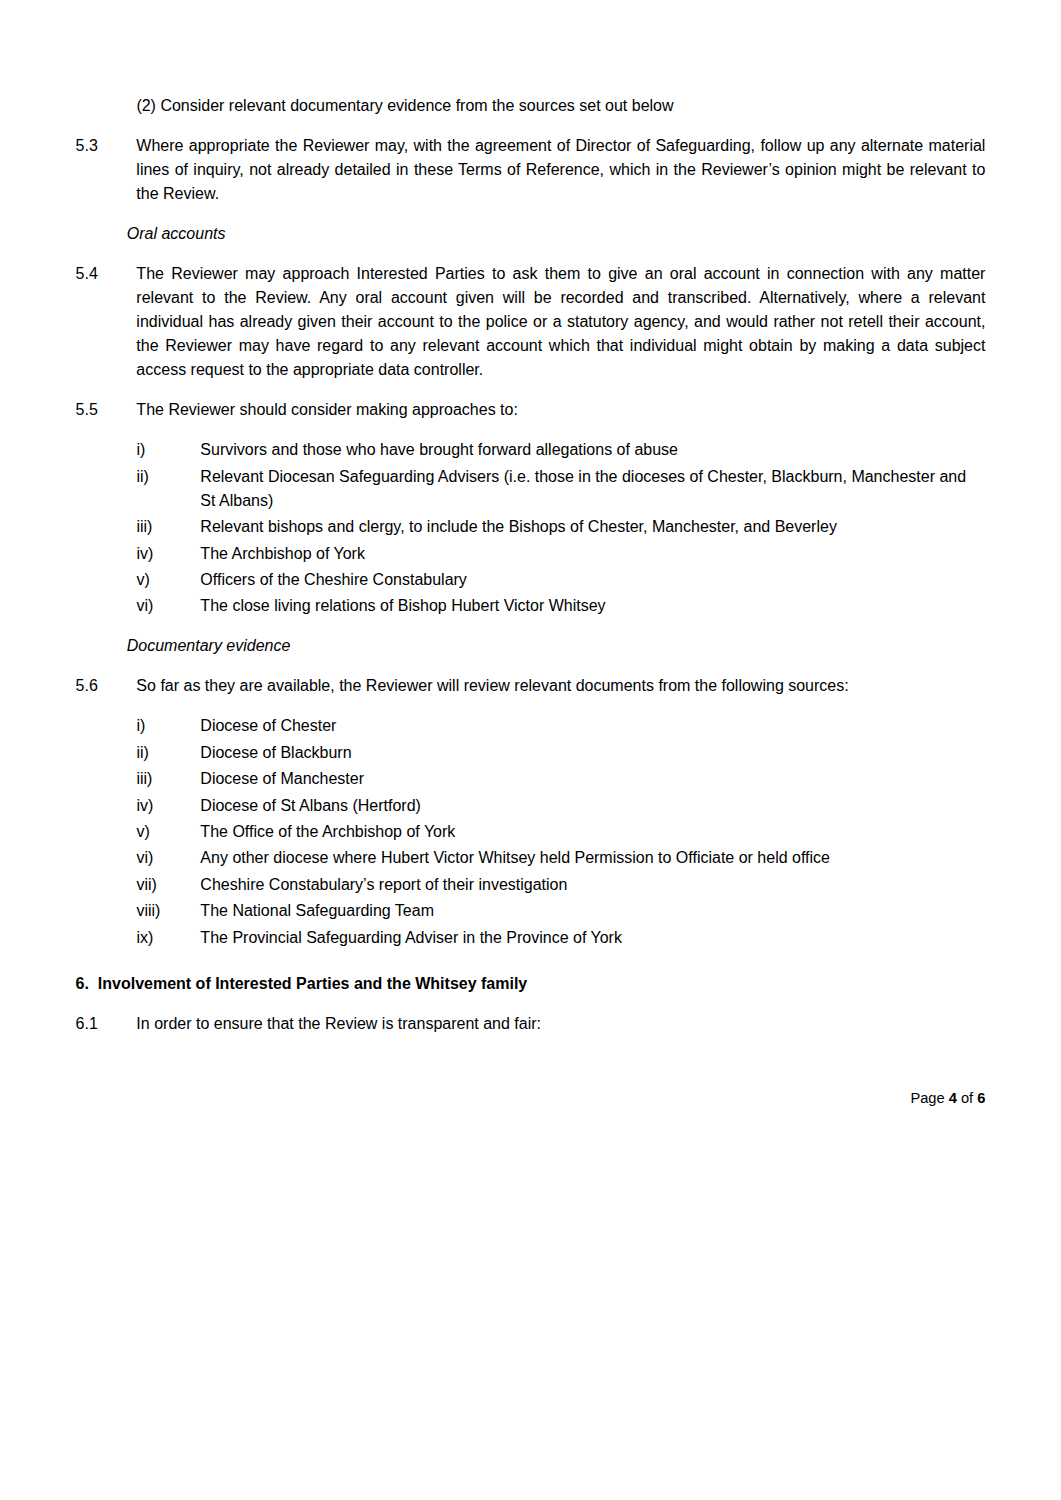(2) Consider relevant documentary evidence from the sources set out below
5.3 Where appropriate the Reviewer may, with the agreement of Director of Safeguarding, follow up any alternate material lines of inquiry, not already detailed in these Terms of Reference, which in the Reviewer’s opinion might be relevant to the Review.
Oral accounts
5.4 The Reviewer may approach Interested Parties to ask them to give an oral account in connection with any matter relevant to the Review. Any oral account given will be recorded and transcribed. Alternatively, where a relevant individual has already given their account to the police or a statutory agency, and would rather not retell their account, the Reviewer may have regard to any relevant account which that individual might obtain by making a data subject access request to the appropriate data controller.
5.5 The Reviewer should consider making approaches to:
i) Survivors and those who have brought forward allegations of abuse
ii) Relevant Diocesan Safeguarding Advisers (i.e. those in the dioceses of Chester, Blackburn, Manchester and St Albans)
iii) Relevant bishops and clergy, to include the Bishops of Chester, Manchester, and Beverley
iv) The Archbishop of York
v) Officers of the Cheshire Constabulary
vi) The close living relations of Bishop Hubert Victor Whitsey
Documentary evidence
5.6 So far as they are available, the Reviewer will review relevant documents from the following sources:
i) Diocese of Chester
ii) Diocese of Blackburn
iii) Diocese of Manchester
iv) Diocese of St Albans (Hertford)
v) The Office of the Archbishop of York
vi) Any other diocese where Hubert Victor Whitsey held Permission to Officiate or held office
vii) Cheshire Constabulary’s report of their investigation
viii) The National Safeguarding Team
ix) The Provincial Safeguarding Adviser in the Province of York
6. Involvement of Interested Parties and the Whitsey family
6.1 In order to ensure that the Review is transparent and fair:
Page 4 of 6